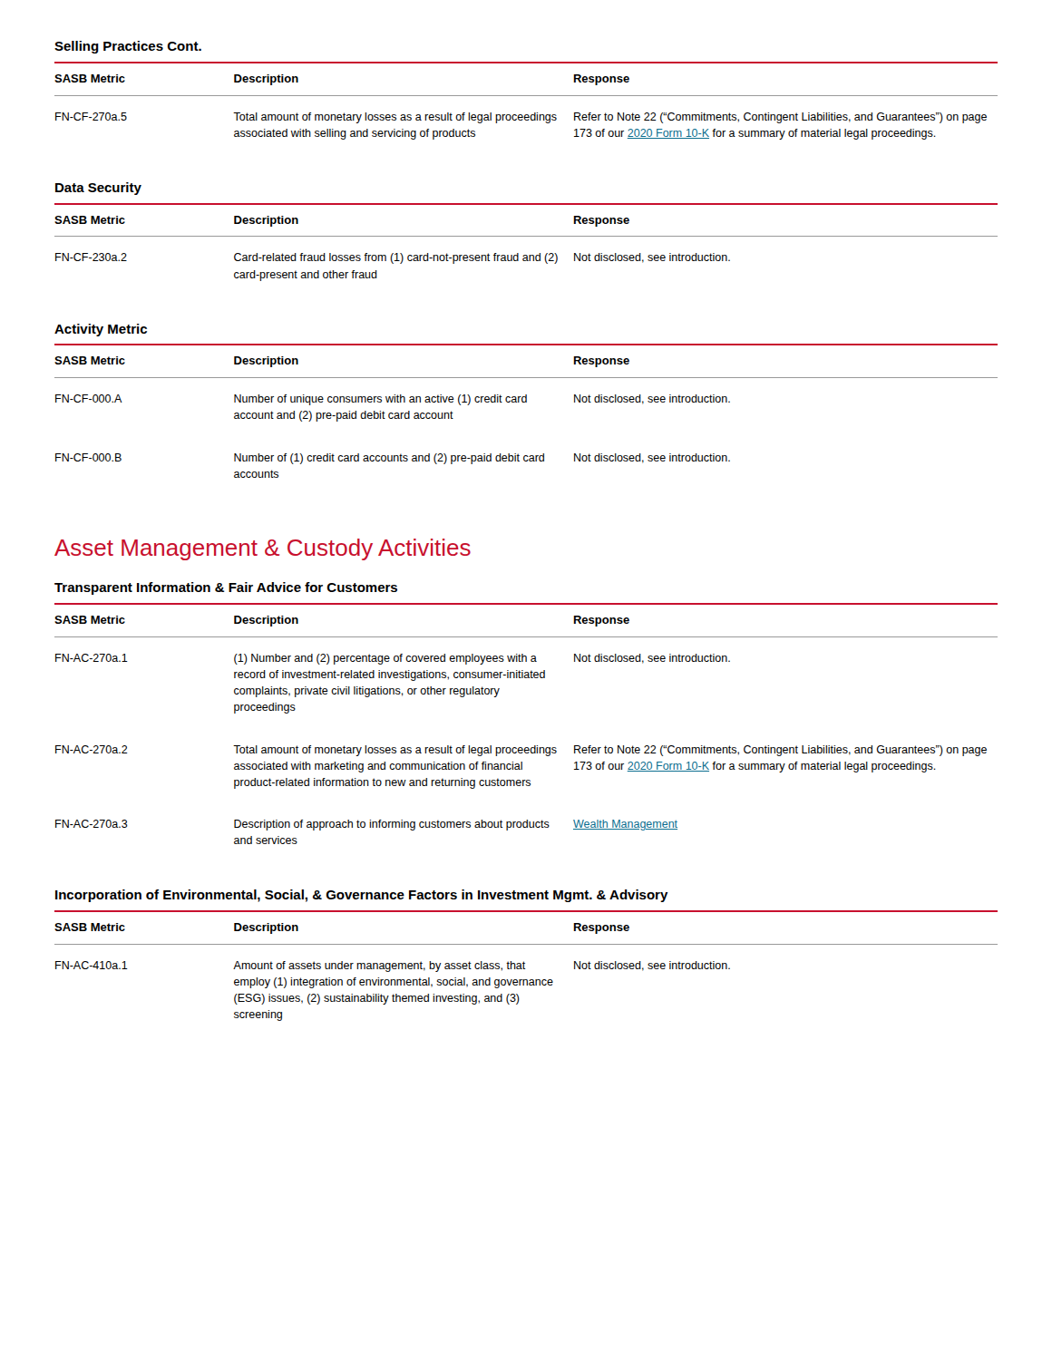Selling Practices Cont.
| SASB Metric | Description | Response |
| --- | --- | --- |
| FN-CF-270a.5 | Total amount of monetary losses as a result of legal proceedings associated with selling and servicing of products | Refer to Note 22 (“Commitments, Contingent Liabilities, and Guarantees”) on page 173 of our 2020 Form 10-K for a summary of material legal proceedings. |
Data Security
| SASB Metric | Description | Response |
| --- | --- | --- |
| FN-CF-230a.2 | Card-related fraud losses from (1) card-not-present fraud and (2) card-present and other fraud | Not disclosed, see introduction. |
Activity Metric
| SASB Metric | Description | Response |
| --- | --- | --- |
| FN-CF-000.A | Number of unique consumers with an active (1) credit card account and (2) pre-paid debit card account | Not disclosed, see introduction. |
| FN-CF-000.B | Number of (1) credit card accounts and (2) pre-paid debit card accounts | Not disclosed, see introduction. |
Asset Management & Custody Activities
Transparent Information & Fair Advice for Customers
| SASB Metric | Description | Response |
| --- | --- | --- |
| FN-AC-270a.1 | (1) Number and (2) percentage of covered employees with a record of investment-related investigations, consumer-initiated complaints, private civil litigations, or other regulatory proceedings | Not disclosed, see introduction. |
| FN-AC-270a.2 | Total amount of monetary losses as a result of legal proceedings associated with marketing and communication of financial product-related information to new and returning customers | Refer to Note 22 (“Commitments, Contingent Liabilities, and Guarantees”) on page 173 of our 2020 Form 10-K for a summary of material legal proceedings. |
| FN-AC-270a.3 | Description of approach to informing customers about products and services | Wealth Management |
Incorporation of Environmental, Social, & Governance Factors in Investment Mgmt. & Advisory
| SASB Metric | Description | Response |
| --- | --- | --- |
| FN-AC-410a.1 | Amount of assets under management, by asset class, that employ (1) integration of environmental, social, and governance (ESG) issues, (2) sustainability themed investing, and (3) screening | Not disclosed, see introduction. |